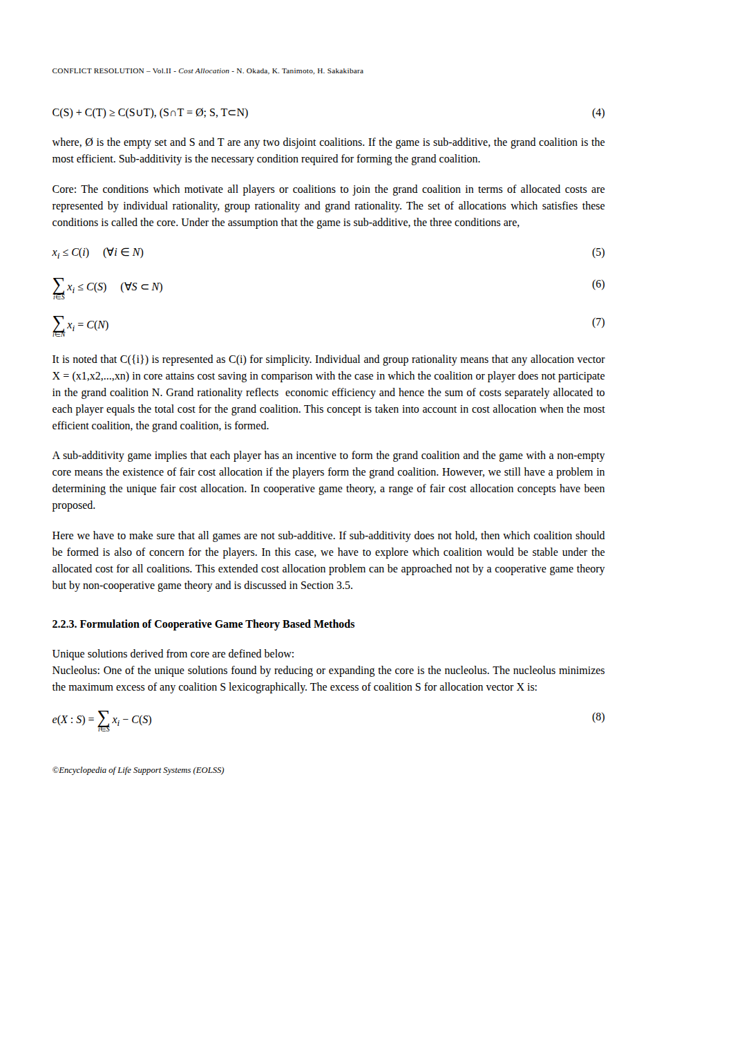CONFLICT RESOLUTION – Vol.II - Cost Allocation - N. Okada, K. Tanimoto, H. Sakakibara
C(S) + C(T) ≥ C(S∪T), (S∩T = Ø; S, T⊂N) (4)
where, Ø is the empty set and S and T are any two disjoint coalitions. If the game is sub-additive, the grand coalition is the most efficient. Sub-additivity is the necessary condition required for forming the grand coalition.
Core: The conditions which motivate all players or coalitions to join the grand coalition in terms of allocated costs are represented by individual rationality, group rationality and grand rationality. The set of allocations which satisfies these conditions is called the core. Under the assumption that the game is sub-additive, the three conditions are,
xi ≤ C(i) (∀i ∈ N) (5)
∑i∈S xi ≤ C(S) (∀S ⊂ N) (6)
∑i∈N xi = C(N) (7)
It is noted that C({i}) is represented as C(i) for simplicity. Individual and group rationality means that any allocation vector X = (x1,x2,...,xn) in core attains cost saving in comparison with the case in which the coalition or player does not participate in the grand coalition N. Grand rationality reflects economic efficiency and hence the sum of costs separately allocated to each player equals the total cost for the grand coalition. This concept is taken into account in cost allocation when the most efficient coalition, the grand coalition, is formed.
A sub-additivity game implies that each player has an incentive to form the grand coalition and the game with a non-empty core means the existence of fair cost allocation if the players form the grand coalition. However, we still have a problem in determining the unique fair cost allocation. In cooperative game theory, a range of fair cost allocation concepts have been proposed.
Here we have to make sure that all games are not sub-additive. If sub-additivity does not hold, then which coalition should be formed is also of concern for the players. In this case, we have to explore which coalition would be stable under the allocated cost for all coalitions. This extended cost allocation problem can be approached not by a cooperative game theory but by non-cooperative game theory and is discussed in Section 3.5.
2.2.3. Formulation of Cooperative Game Theory Based Methods
Unique solutions derived from core are defined below:
Nucleolus: One of the unique solutions found by reducing or expanding the core is the nucleolus. The nucleolus minimizes the maximum excess of any coalition S lexicographically. The excess of coalition S for allocation vector X is:
e(X : S) = ∑i∈S xi − C(S) (8)
©Encyclopedia of Life Support Systems (EOLSS)